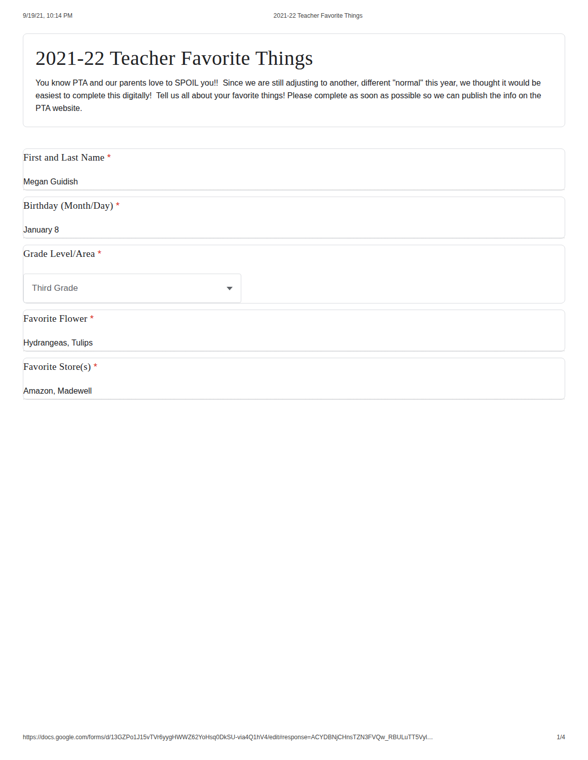9/19/21, 10:14 PM
2021-22 Teacher Favorite Things
2021-22 Teacher Favorite Things
You know PTA and our parents love to SPOIL you!! Since we are still adjusting to another, different "normal" this year, we thought it would be easiest to complete this digitally! Tell us all about your favorite things! Please complete as soon as possible so we can publish the info on the PTA website.
First and Last Name *
Megan Guidish
Birthday (Month/Day) *
January 8
Grade Level/Area *
Third Grade
Favorite Flower *
Hydrangeas, Tulips
Favorite Store(s) *
Amazon, Madewell
https://docs.google.com/forms/d/13GZPo1J15vTVr6yygHWWZ62YoHsq0DkSU-via4Q1hV4/edit#response=ACYDBNjCHnsTZN3FVQw_RBULuTT5Vyl…
1/4